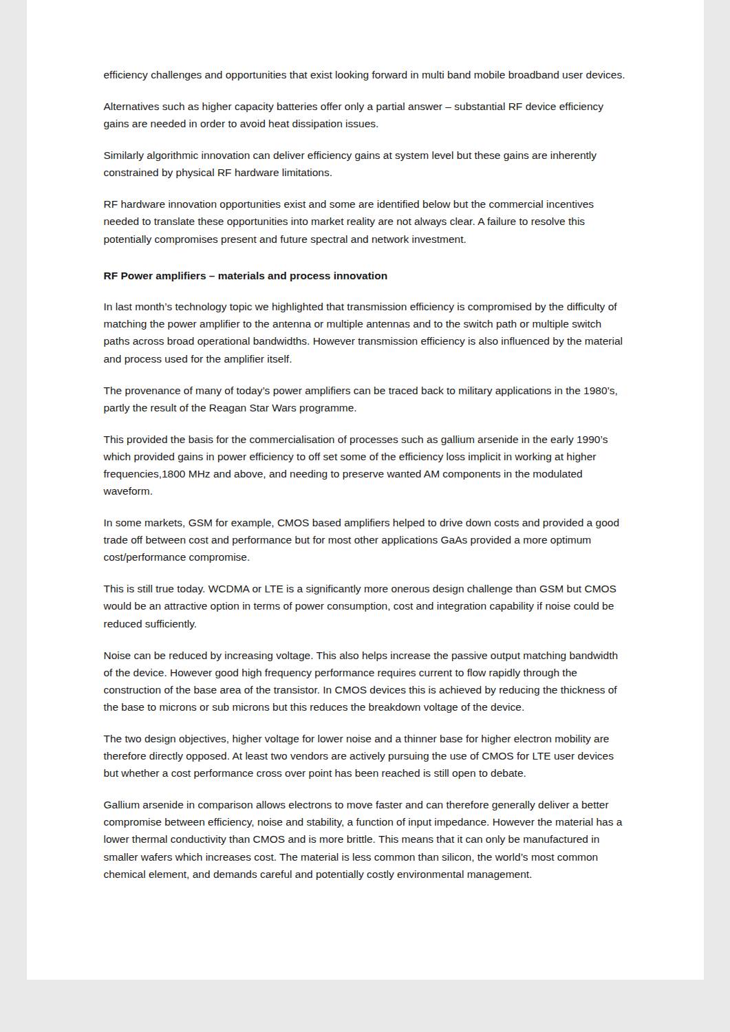efficiency challenges and opportunities that exist looking forward in multi band mobile broadband user devices.
Alternatives such as higher capacity batteries offer only a partial answer – substantial RF device efficiency gains are needed in order to avoid heat dissipation issues.
Similarly algorithmic innovation can deliver efficiency gains at system level but these gains are inherently constrained by physical RF hardware limitations.
RF hardware innovation opportunities exist and some are identified below but the commercial incentives needed to translate these opportunities into market reality are not always clear. A failure to resolve this potentially compromises present and future spectral and network investment.
RF Power amplifiers – materials and process innovation
In last month’s technology topic we highlighted that transmission efficiency is compromised by the difficulty of matching the power amplifier to the antenna or multiple antennas and to the switch path or multiple switch paths across broad operational bandwidths. However transmission efficiency is also influenced by the material and process used for the amplifier itself.
The provenance of many of today’s power amplifiers can be traced back to military applications in the 1980’s, partly the result of the Reagan Star Wars programme.
This provided the basis for the commercialisation of processes such as gallium arsenide in the early 1990’s which provided gains in power efficiency to off set some of the efficiency loss implicit in working at higher frequencies,1800 MHz and above, and needing to preserve wanted AM components in the modulated waveform.
In some markets, GSM for example, CMOS based amplifiers helped to drive down costs and provided a good trade off between cost and performance but for most other applications GaAs provided a more optimum cost/performance compromise.
This is still true today. WCDMA or LTE is a significantly more onerous design challenge than GSM but CMOS would be an attractive option in terms of power consumption, cost and integration capability if noise could be reduced sufficiently.
Noise can be reduced by increasing voltage. This also helps increase the passive output matching bandwidth of the device. However good high frequency performance requires current to flow rapidly through the construction of the base area of the transistor. In CMOS devices this is achieved by reducing the thickness of the base to microns or sub microns but this reduces the breakdown voltage of the device.
The two design objectives, higher voltage for lower noise and a thinner base for higher electron mobility are therefore directly opposed. At least two vendors are actively pursuing the use of CMOS for LTE user devices but whether a cost performance cross over point has been reached is still open to debate.
Gallium arsenide in comparison allows electrons to move faster and can therefore generally deliver a better compromise between efficiency, noise and stability, a function of input impedance. However the material has a lower thermal conductivity than CMOS and is more brittle. This means that it can only be manufactured in smaller wafers which increases cost. The material is less common than silicon, the world’s most common chemical element, and demands careful and potentially costly environmental management.